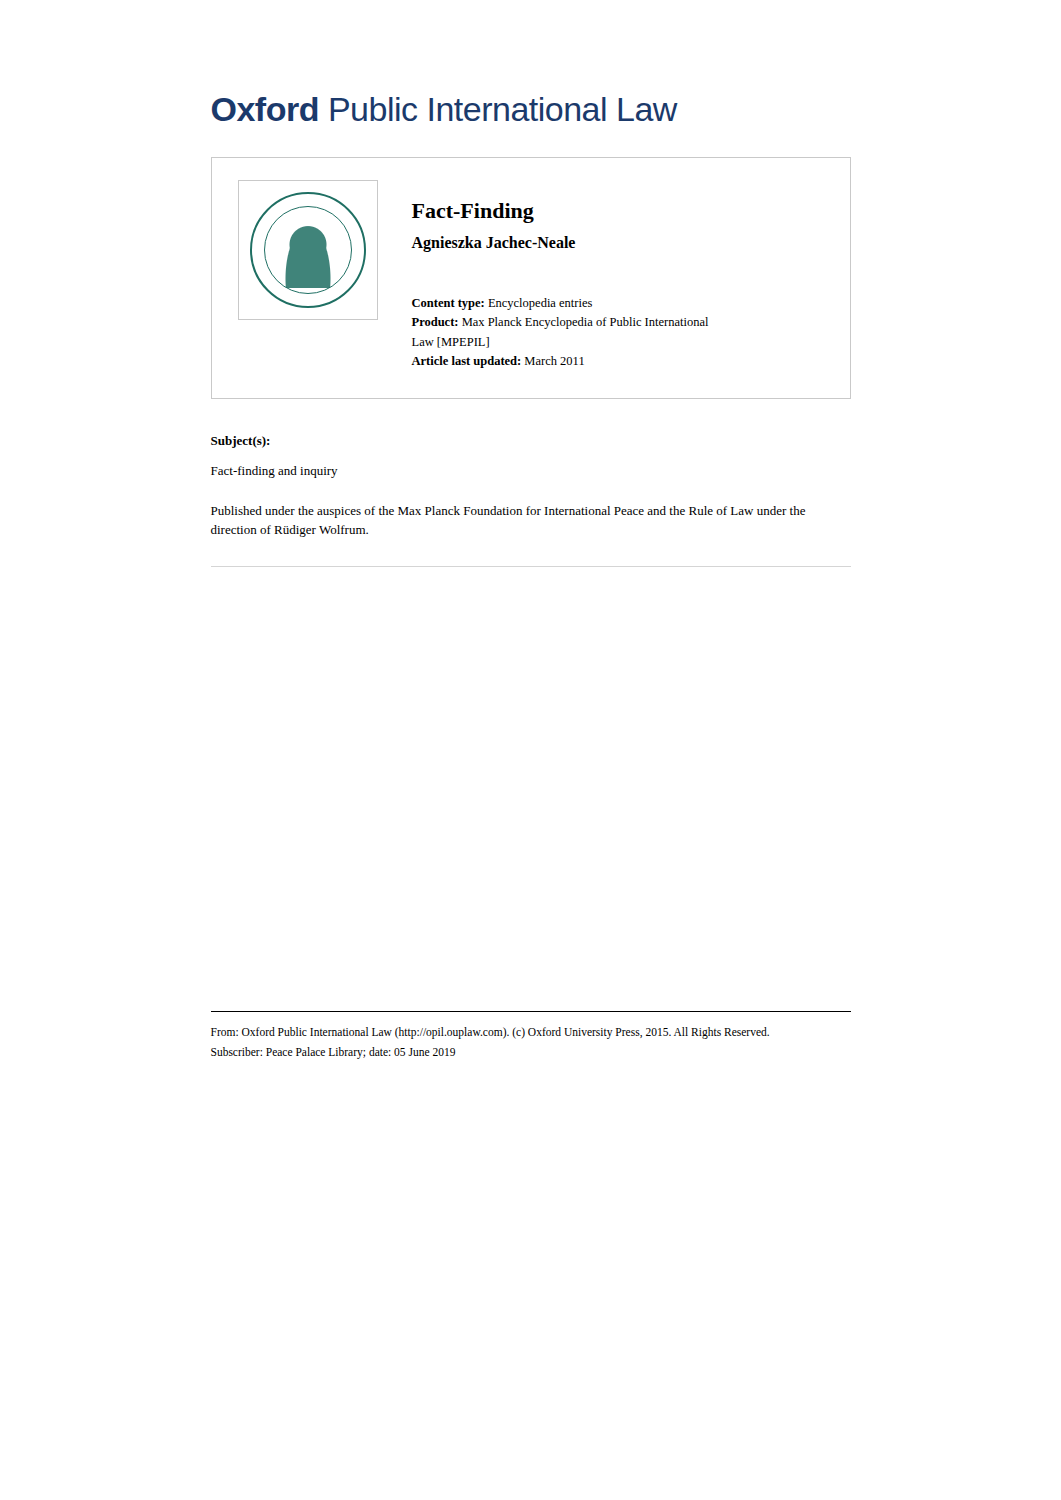Oxford Public International Law
Fact-Finding
Agnieszka Jachec-Neale
Content type: Encyclopedia entries
Product: Max Planck Encyclopedia of Public International
Law [MPEPIL]
Article last updated: March 2011
Subject(s):
Fact-finding and inquiry
Published under the auspices of the Max Planck Foundation for International Peace and the Rule of Law under the direction of Rüdiger Wolfrum.
From: Oxford Public International Law (http://opil.ouplaw.com). (c) Oxford University Press, 2015. All Rights Reserved.
Subscriber: Peace Palace Library; date: 05 June 2019